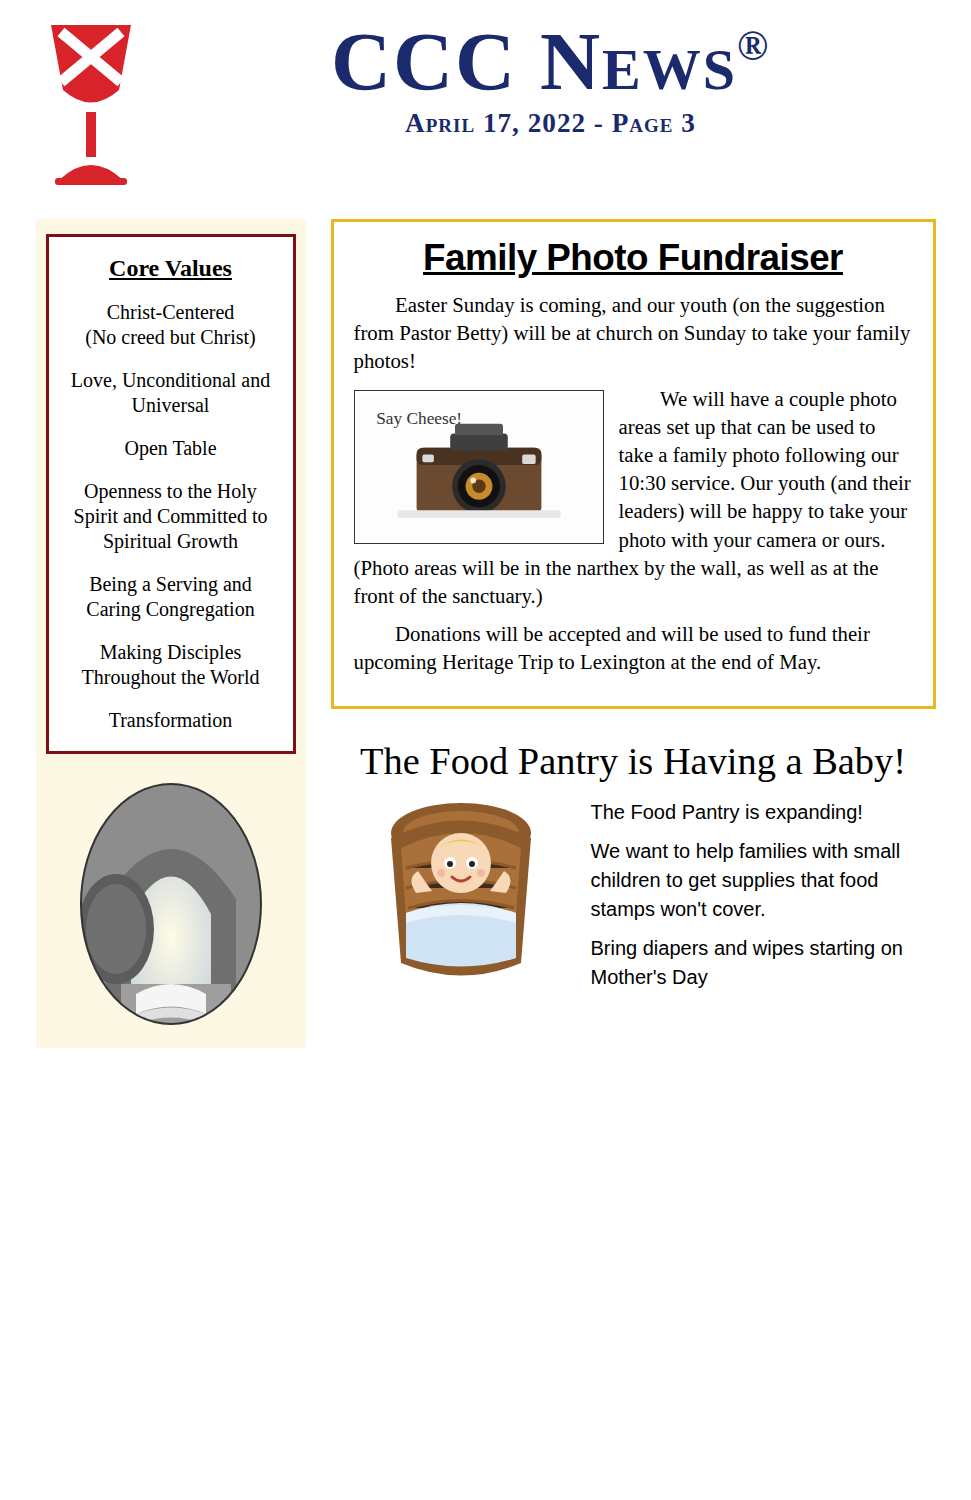CCC News®
April 17, 2022 - Page 3
Core Values
Christ-Centered
(No creed but Christ)
Love, Unconditional and Universal
Open Table
Openness to the Holy Spirit and Committed to Spiritual Growth
Being a Serving and Caring Congregation
Making Disciples Throughout the World
Transformation
Family Photo Fundraiser
Easter Sunday is coming, and our youth (on the suggestion from Pastor Betty) will be at church on Sunday to take your family photos!
Say Cheese!
We will have a couple photo areas set up that can be used to take a family photo following our 10:30 service. Our youth (and their leaders) will be happy to take your photo with your camera or ours. (Photo areas will be in the narthex by the wall, as well as at the front of the sanctuary.)
Donations will be accepted and will be used to fund their upcoming Heritage Trip to Lexington at the end of May.
The Food Pantry is Having a Baby!
The Food Pantry is expanding!
We want to help families with small children to get supplies that food stamps won't cover.
Bring diapers and wipes starting on Mother's Day